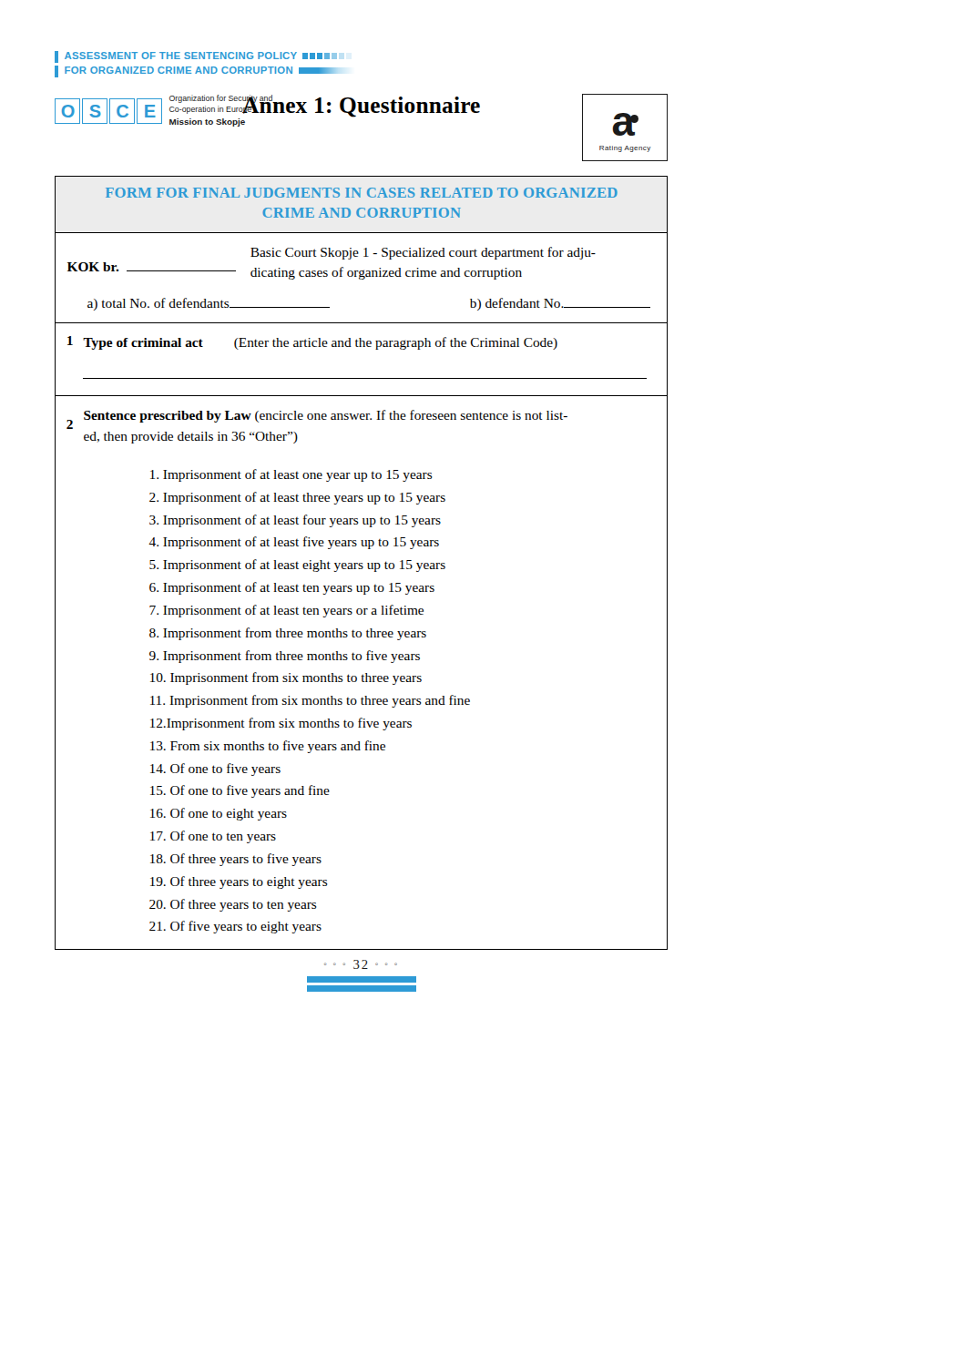Assessment of the sentencing policy
for organized crime and corruption
Annex 1: Questionnaire
OSCE
Organization for Security and
Co-operation in Europe
Mission to Skopje
a
Rating Agency
FORM FOR FINAL JUDGMENTS IN CASES RELATED TO ORGANIZED
CRIME AND CORRUPTION
KOK br.
Basic Court Skopje 1 - Specialized court department for adju-
dicating cases of organized crime and corruption
a) total No. of defendants
b) defendant No.
1
Type of criminal act(Enter the article and the paragraph of the Criminal Code)
2
Sentence prescribed by Law (encircle one answer. If the foreseen sentence is not list-
ed, then provide details in 36 “Other”)
1. Imprisonment of at least one year up to 15 years
2. Imprisonment of at least three years up to 15 years
3. Imprisonment of at least four years up to 15 years
4. Imprisonment of at least five years up to 15 years
5. Imprisonment of at least eight years up to 15 years
6. Imprisonment of at least ten years up to 15 years
7. Imprisonment of at least ten years or a lifetime
8. Imprisonment from three months to three years
9. Imprisonment from three months to five years
10. Imprisonment from six months to three years
11. Imprisonment from six months to three years and fine
12.Imprisonment from six months to five years
13. From six months to five years and fine
14. Of one to five years
15. Of one to five years and fine
16. Of one to eight years
17. Of one to ten years
18. Of three years to five years
19. Of three years to eight years
20. Of three years to ten years
21. Of five years to eight years
◦ ◦ ◦ 32 ◦ ◦ ◦